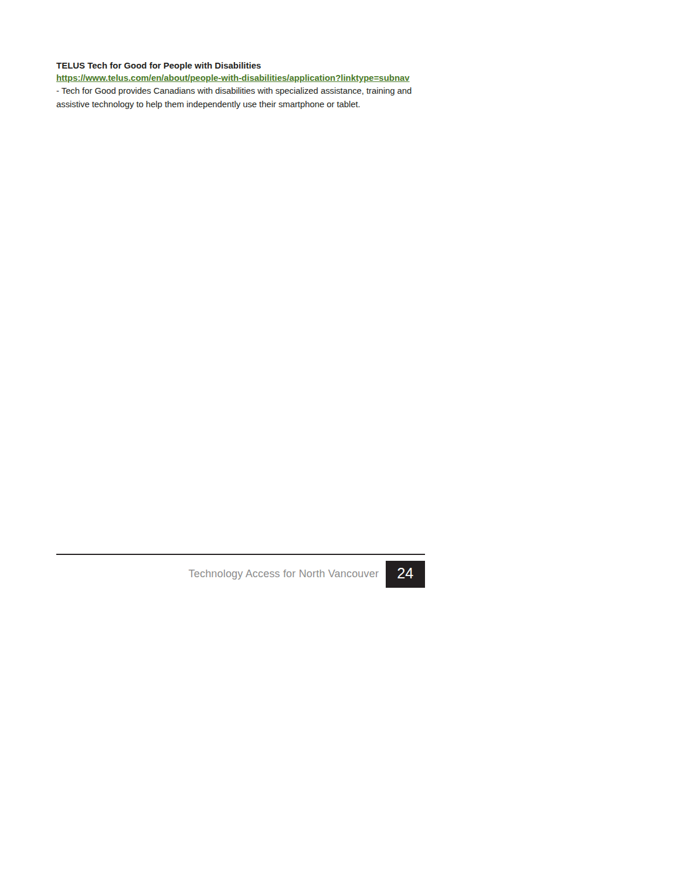TELUS Tech for Good for People with Disabilities
https://www.telus.com/en/about/people-with-disabilities/application?linktype=subnav
- Tech for Good provides Canadians with disabilities with specialized assistance, training and assistive technology to help them independently use their smartphone or tablet.
Technology Access for North Vancouver
24